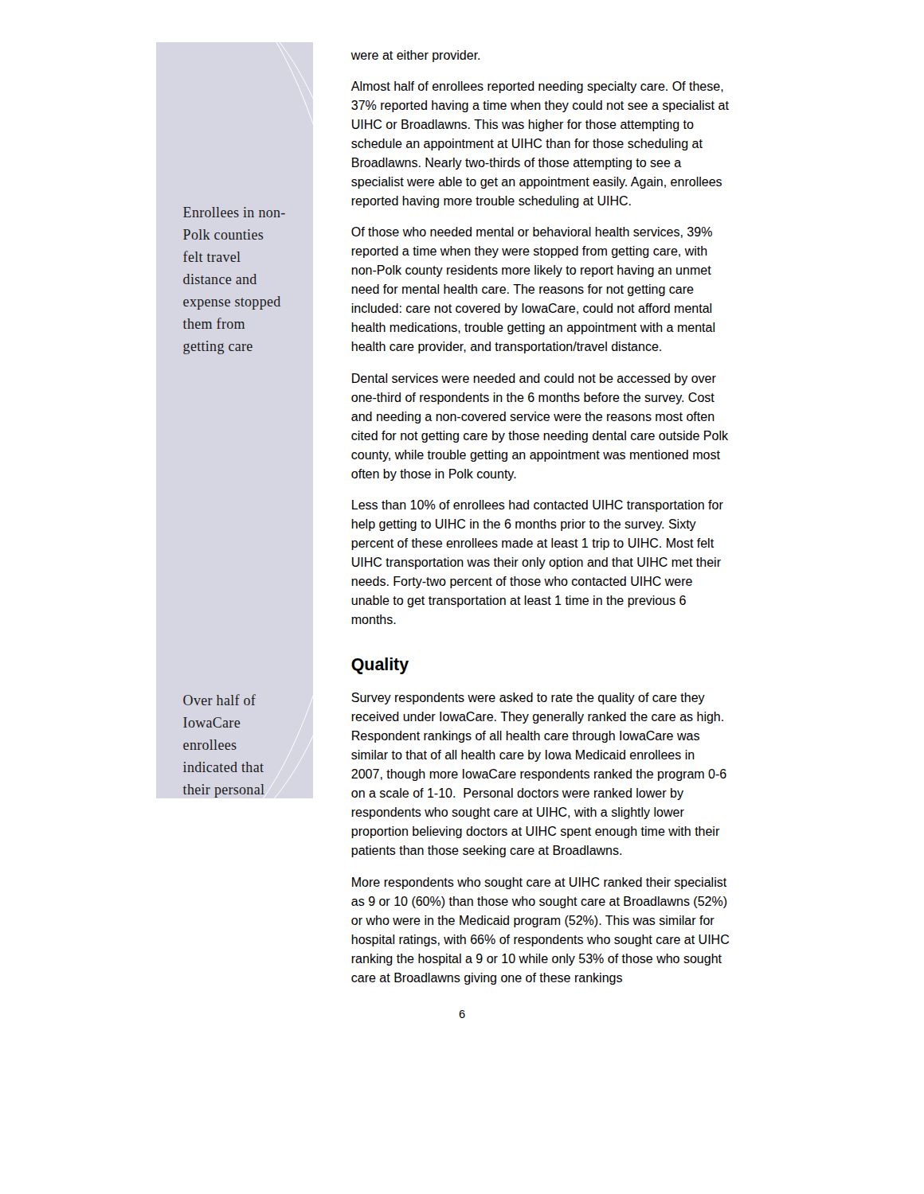Enrollees in non-Polk counties felt travel distance and expense stopped them from getting care
Over half of IowaCare enrollees indicated that their personal doctor always spent enough time with them
were at either provider.
Almost half of enrollees reported needing specialty care. Of these, 37% reported having a time when they could not see a specialist at UIHC or Broadlawns. This was higher for those attempting to schedule an appointment at UIHC than for those scheduling at Broadlawns. Nearly two-thirds of those attempting to see a specialist were able to get an appointment easily. Again, enrollees reported having more trouble scheduling at UIHC.
Of those who needed mental or behavioral health services, 39% reported a time when they were stopped from getting care, with non-Polk county residents more likely to report having an unmet need for mental health care. The reasons for not getting care included: care not covered by IowaCare, could not afford mental health medications, trouble getting an appointment with a mental health care provider, and transportation/travel distance.
Dental services were needed and could not be accessed by over one-third of respondents in the 6 months before the survey. Cost and needing a non-covered service were the reasons most often cited for not getting care by those needing dental care outside Polk county, while trouble getting an appointment was mentioned most often by those in Polk county.
Less than 10% of enrollees had contacted UIHC transportation for help getting to UIHC in the 6 months prior to the survey. Sixty percent of these enrollees made at least 1 trip to UIHC. Most felt UIHC transportation was their only option and that UIHC met their needs. Forty-two percent of those who contacted UIHC were unable to get transportation at least 1 time in the previous 6 months.
Quality
Survey respondents were asked to rate the quality of care they received under IowaCare. They generally ranked the care as high. Respondent rankings of all health care through IowaCare was similar to that of all health care by Iowa Medicaid enrollees in 2007, though more IowaCare respondents ranked the program 0-6 on a scale of 1-10. Personal doctors were ranked lower by respondents who sought care at UIHC, with a slightly lower proportion believing doctors at UIHC spent enough time with their patients than those seeking care at Broadlawns.
More respondents who sought care at UIHC ranked their specialist as 9 or 10 (60%) than those who sought care at Broadlawns (52%) or who were in the Medicaid program (52%). This was similar for hospital ratings, with 66% of respondents who sought care at UIHC ranking the hospital a 9 or 10 while only 53% of those who sought care at Broadlawns giving one of these rankings
6